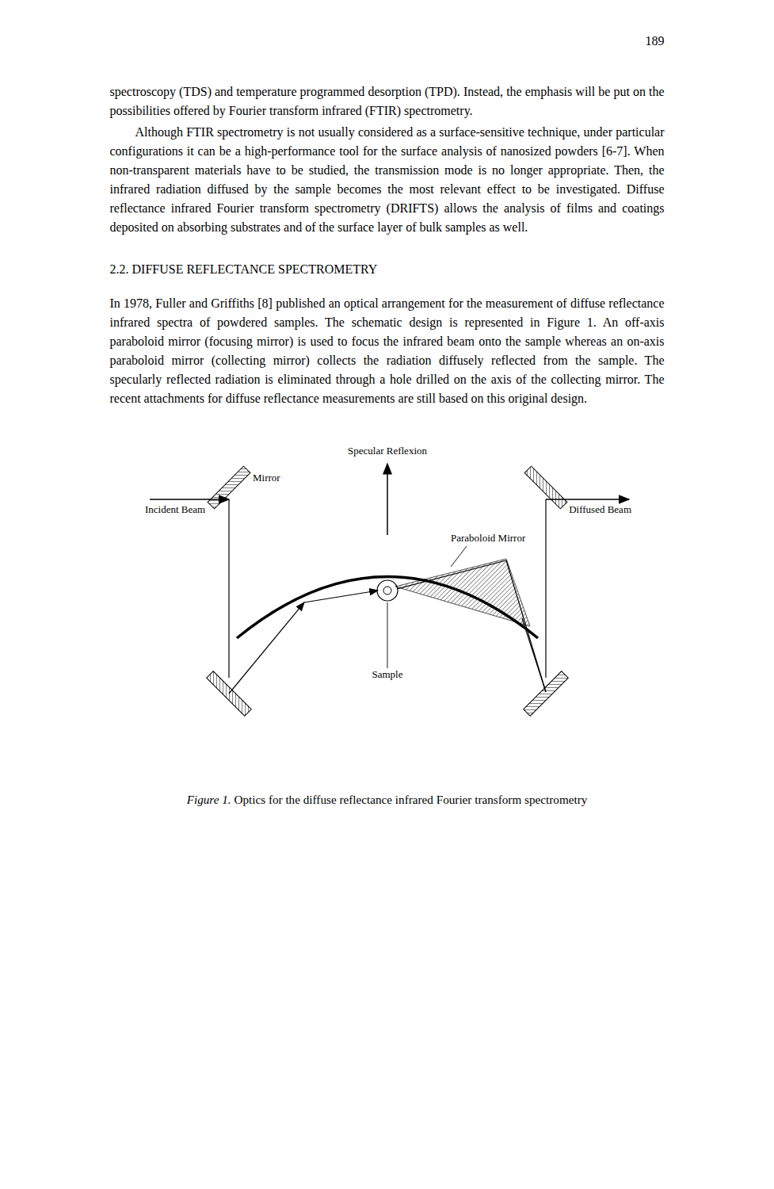189
spectroscopy (TDS) and temperature programmed desorption (TPD). Instead, the emphasis will be put on the possibilities offered by Fourier transform infrared (FTIR) spectrometry.
Although FTIR spectrometry is not usually considered as a surface-sensitive technique, under particular configurations it can be a high-performance tool for the surface analysis of nanosized powders [6-7]. When non-transparent materials have to be studied, the transmission mode is no longer appropriate. Then, the infrared radiation diffused by the sample becomes the most relevant effect to be investigated. Diffuse reflectance infrared Fourier transform spectrometry (DRIFTS) allows the analysis of films and coatings deposited on absorbing substrates and of the surface layer of bulk samples as well.
2.2. Diffuse Reflectance Spectrometry
In 1978, Fuller and Griffiths [8] published an optical arrangement for the measurement of diffuse reflectance infrared spectra of powdered samples. The schematic design is represented in Figure 1. An off-axis paraboloid mirror (focusing mirror) is used to focus the infrared beam onto the sample whereas an on-axis paraboloid mirror (collecting mirror) collects the radiation diffusely reflected from the sample. The specularly reflected radiation is eliminated through a hole drilled on the axis of the collecting mirror. The recent attachments for diffuse reflectance measurements are still based on this original design.
Specular Reflexion Incident Beam Mirror Diffused Beam Paraboloid Mirror Sample
Figure 1. Optics for the diffuse reflectance infrared Fourier transform spectrometry